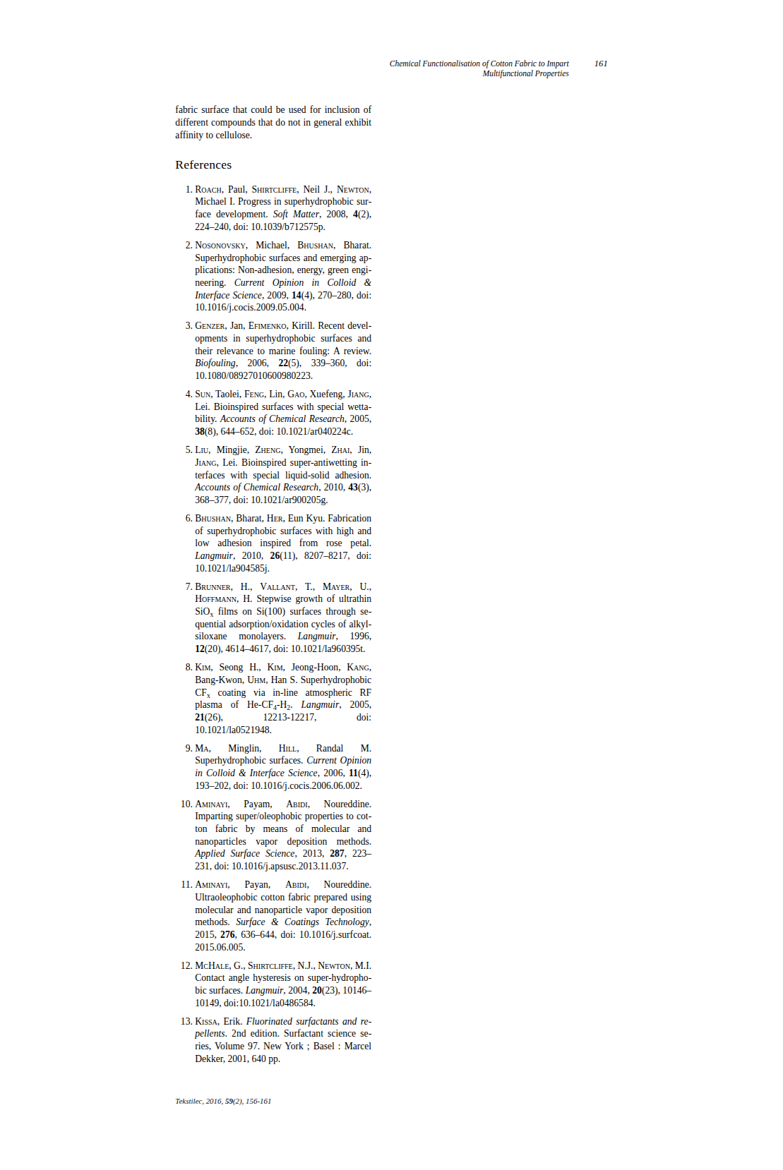Chemical Functionalisation of Cotton Fabric to Impart
Multifunctional Properties
161
fabric surface that could be used for inclusion of different compounds that do not in general exhibit affinity to cellulose.
References
Roach, Paul, Shirtcliffe, Neil J., Newton, Michael I. Progress in superhydrophobic surface development. Soft Matter, 2008, 4(2), 224–240, doi: 10.1039/b712575p.
Nosonovsky, Michael, Bhushan, Bharat. Superhydrophobic surfaces and emerging applications: Non-adhesion, energy, green engineering. Current Opinion in Colloid & Interface Science, 2009, 14(4), 270–280, doi: 10.1016/j.cocis.2009.05.004.
Genzer, Jan, Efimenko, Kirill. Recent developments in superhydrophobic surfaces and their relevance to marine fouling: A review. Biofouling, 2006, 22(5), 339–360, doi: 10.1080/08927010600980223.
Sun, Taolei, Feng, Lin, Gao, Xuefeng, Jiang, Lei. Bioinspired surfaces with special wettability. Accounts of Chemical Research, 2005, 38(8), 644–652, doi: 10.1021/ar040224c.
Liu, Mingjie, Zheng, Yongmei, Zhai, Jin, Jiang, Lei. Bioinspired super-antiwetting interfaces with special liquid-solid adhesion. Accounts of Chemical Research, 2010, 43(3), 368–377, doi: 10.1021/ar900205g.
Bhushan, Bharat, Her, Eun Kyu. Fabrication of superhydrophobic surfaces with high and low adhesion inspired from rose petal. Langmuir, 2010, 26(11), 8207–8217, doi: 10.1021/la904585j.
Brunner, H., Vallant, T., Mayer, U., Hoffmann, H. Stepwise growth of ultrathin SiOx films on Si(100) surfaces through sequential adsorption/oxidation cycles of alkylsiloxane monolayers. Langmuir, 1996, 12(20), 4614–4617, doi: 10.1021/la960395t.
Kim, Seong H., Kim, Jeong-Hoon, Kang, Bang-Kwon, Uhm, Han S. Superhydrophobic CFx coating via in-line atmospheric RF plasma of He-CF4-H2. Langmuir, 2005, 21(26), 12213‑12217, doi: 10.1021/la0521948.
Ma, Minglin, Hill, Randal M. Superhydrophobic surfaces. Current Opinion in Colloid & Interface Science, 2006, 11(4), 193–202, doi: 10.1016/j.cocis.2006.06.002.
Aminayi, Payam, Abidi, Noureddine. Imparting super/oleophobic properties to cotton fabric by means of molecular and nanoparticles vapor deposition methods. Applied Surface Science, 2013, 287, 223–231, doi: 10.1016/j.apsusc.2013.11.037.
Aminayi, Payan, Abidi, Noureddine. Ultraoleophobic cotton fabric prepared using molecular and nanoparticle vapor deposition methods. Surface & Coatings Technology, 2015, 276, 636–644, doi: 10.1016/j.surfcoat. 2015.06.005.
McHale, G., Shirtcliffe, N.J., Newton, M.I. Contact angle hysteresis on super-hydrophobic surfaces. Langmuir, 2004, 20(23), 10146–10149, doi:10.1021/la0486584.
Kissa, Erik. Fluorinated surfactants and repellents. 2nd edition. Surfactant science series, Volume 97. New York ; Basel : Marcel Dekker, 2001, 640 pp.
Tekstilec, 2016, 59(2), 156-161